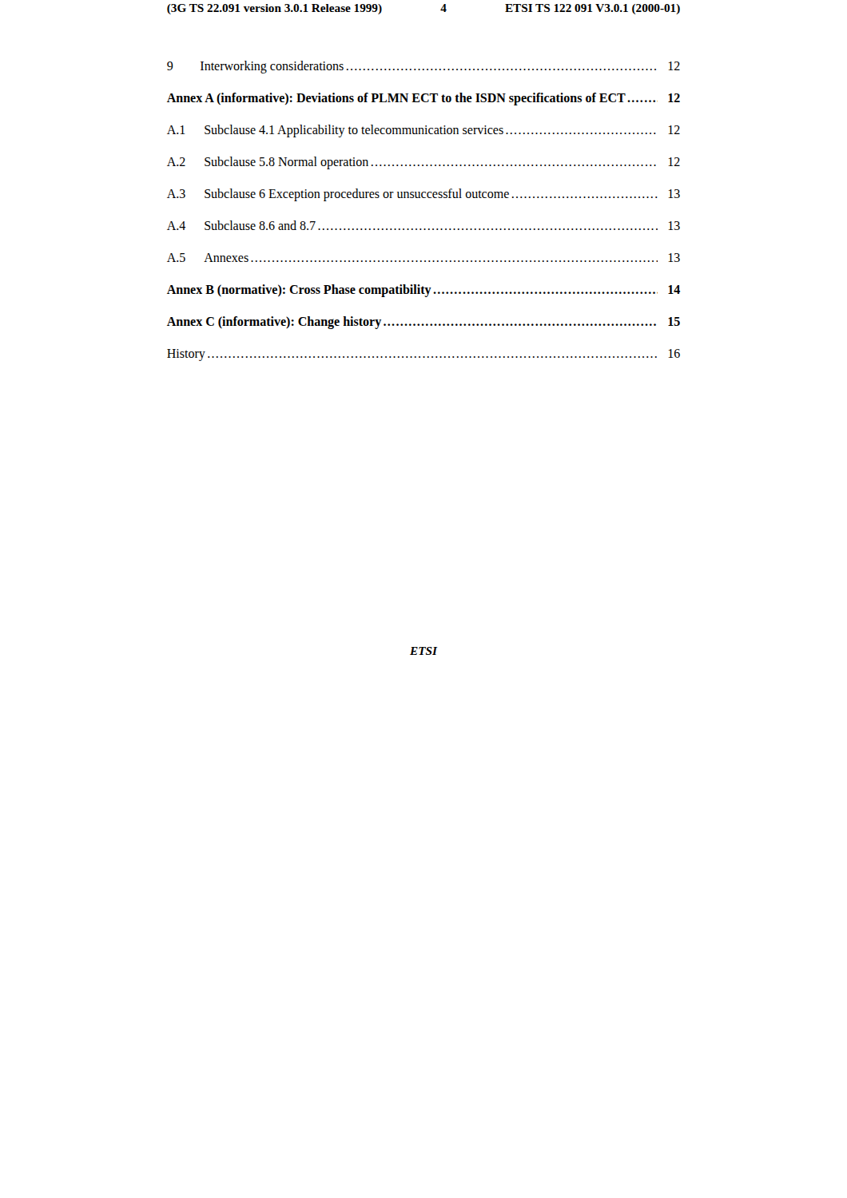(3G TS 22.091 version 3.0.1 Release 1999) 4 ETSI TS 122 091 V3.0.1 (2000-01)
9 Interworking considerations 12
Annex A (informative): Deviations of PLMN ECT to the ISDN specifications of ECT 12
A.1 Subclause 4.1 Applicability to telecommunication services 12
A.2 Subclause 5.8 Normal operation 12
A.3 Subclause 6 Exception procedures or unsuccessful outcome 13
A.4 Subclause 8.6 and 8.7 13
A.5 Annexes 13
Annex B (normative): Cross Phase compatibility 14
Annex C (informative): Change history 15
History 16
ETSI